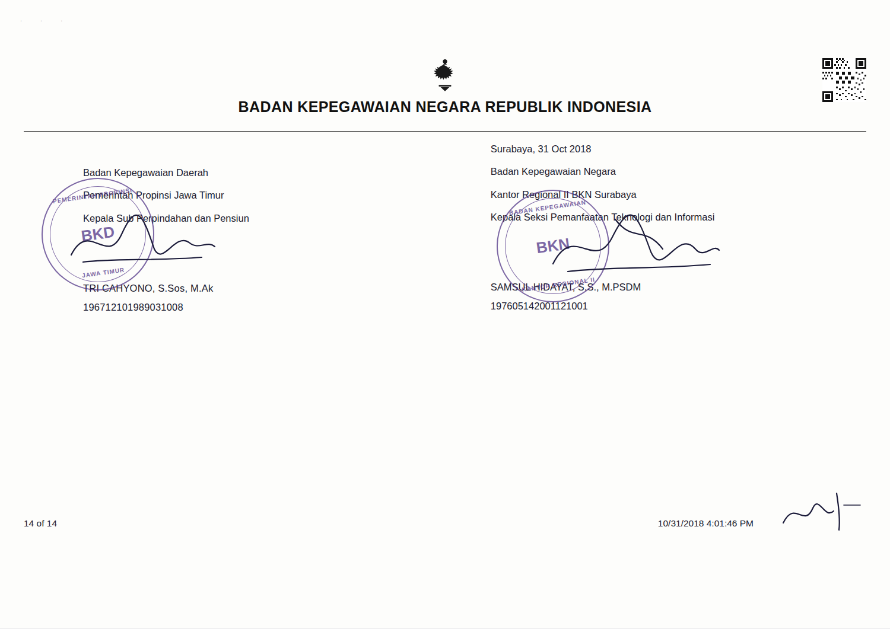. . .
BADAN KEPEGAWAIAN NEGARA REPUBLIK INDONESIA
PEMERINTAH PROPINSI BKD JAWA TIMUR
Badan Kepegawaian Daerah
Pemerintah Propinsi Jawa Timur
Kepala Sub Perpindahan dan Pensiun
TRI CAHYONO, S.Sos, M.Ak
196712101989031008
Surabaya, 31 Oct 2018
Badan Kepegawaian Negara
Kantor Regional II BKN Surabaya
Kepala Seksi Pemanfaatan Teknologi dan Informasi
BADAN KEPEGAWAIAN BKN KANTOR REGIONAL II
SAMSUL HIDAYAT, S.S., M.PSDM
197605142001121001
14 of 14
10/31/2018 4:01:46 PM